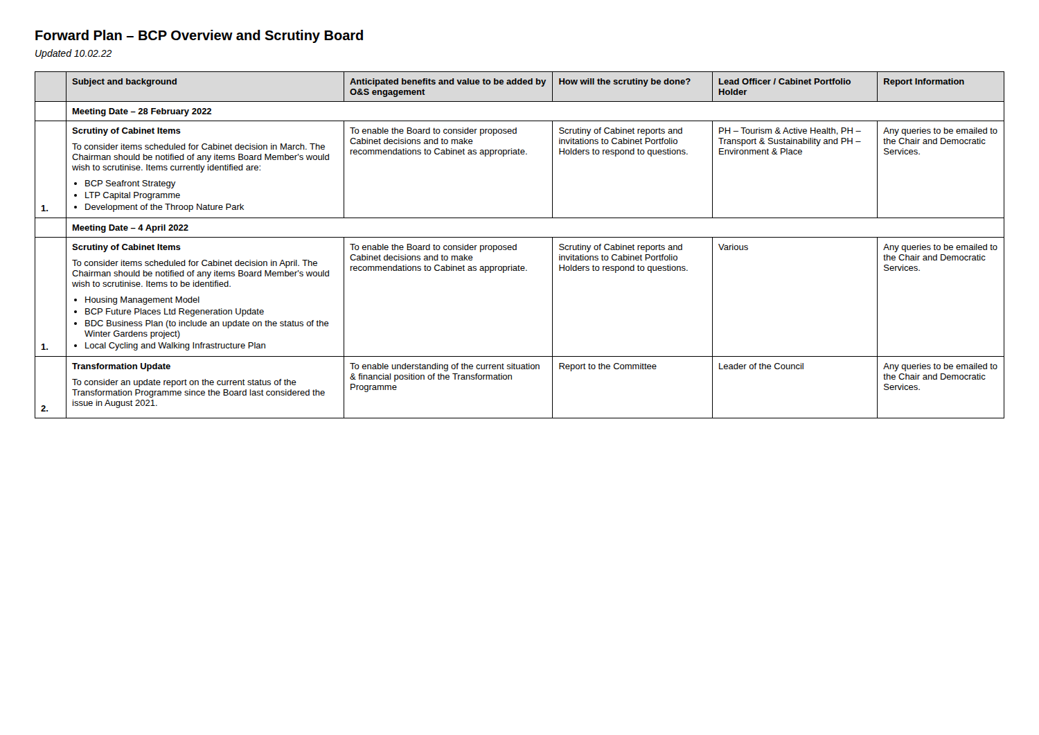Forward Plan – BCP Overview and Scrutiny Board
Updated 10.02.22
| | Subject and background | Anticipated benefits and value to be added by O&S engagement | How will the scrutiny be done? | Lead Officer / Cabinet Portfolio Holder | Report Information |
| --- | --- | --- | --- | --- | --- |
| | Meeting Date – 28 February 2022 |
| 1. | Scrutiny of Cabinet Items To consider items scheduled for Cabinet decision in March. The Chairman should be notified of any items Board Member's would wish to scrutinise. Items currently identified are: BCP Seafront Strategy LTP Capital Programme Development of the Throop Nature Park | To enable the Board to consider proposed Cabinet decisions and to make recommendations to Cabinet as appropriate. | Scrutiny of Cabinet reports and invitations to Cabinet Portfolio Holders to respond to questions. | PH – Tourism & Active Health, PH – Transport & Sustainability and PH – Environment & Place | Any queries to be emailed to the Chair and Democratic Services. |
| | Meeting Date – 4 April 2022 |
| 1. | Scrutiny of Cabinet Items To consider items scheduled for Cabinet decision in April. The Chairman should be notified of any items Board Member's would wish to scrutinise. Items to be identified. Housing Management Model BCP Future Places Ltd Regeneration Update BDC Business Plan (to include an update on the status of the Winter Gardens project) Local Cycling and Walking Infrastructure Plan | To enable the Board to consider proposed Cabinet decisions and to make recommendations to Cabinet as appropriate. | Scrutiny of Cabinet reports and invitations to Cabinet Portfolio Holders to respond to questions. | Various | Any queries to be emailed to the Chair and Democratic Services. |
| 2. | Transformation Update To consider an update report on the current status of the Transformation Programme since the Board last considered the issue in August 2021. | To enable understanding of the current situation & financial position of the Transformation Programme | Report to the Committee | Leader of the Council | Any queries to be emailed to the Chair and Democratic Services. |